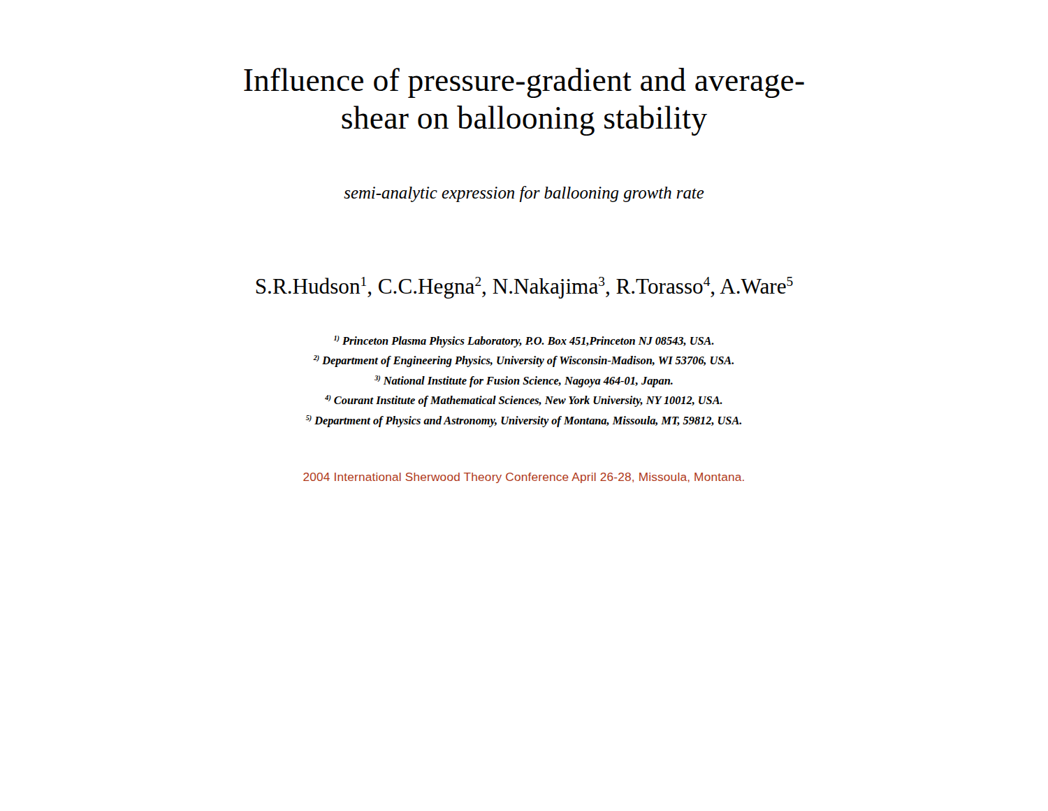Influence of pressure-gradient and average-shear on ballooning stability
semi-analytic expression for ballooning growth rate
S.R.Hudson1, C.C.Hegna2, N.Nakajima3, R.Torasso4, A.Ware5
1) Princeton Plasma Physics Laboratory, P.O. Box 451,Princeton NJ 08543, USA.
2) Department of Engineering Physics, University of Wisconsin-Madison, WI 53706, USA.
3) National Institute for Fusion Science, Nagoya 464-01, Japan.
4) Courant Institute of Mathematical Sciences, New York University, NY 10012, USA.
5) Department of Physics and Astronomy, University of Montana, Missoula, MT, 59812, USA.
2004 International Sherwood Theory Conference April 26-28, Missoula, Montana.